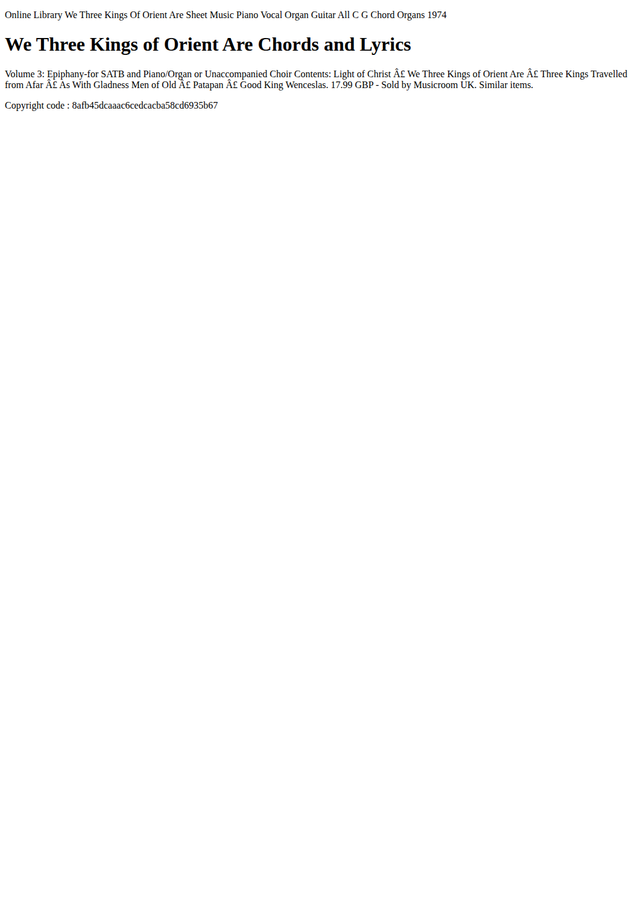Online Library We Three Kings Of Orient Are Sheet Music Piano Vocal Organ Guitar All C G Chord Organs 1974
We Three Kings of Orient Are Chords and Lyrics
Volume 3: Epiphany-for SATB and Piano/Organ or Unaccompanied Choir Contents: Light of Christ Â£ We Three Kings of Orient Are Â£ Three Kings Travelled from Afar Â£ As With Gladness Men of Old Â£ Patapan Â£ Good King Wenceslas. 17.99 GBP - Sold by Musicroom UK. Similar items.
Copyright code : 8afb45dcaaac6cedcacba58cd6935b67